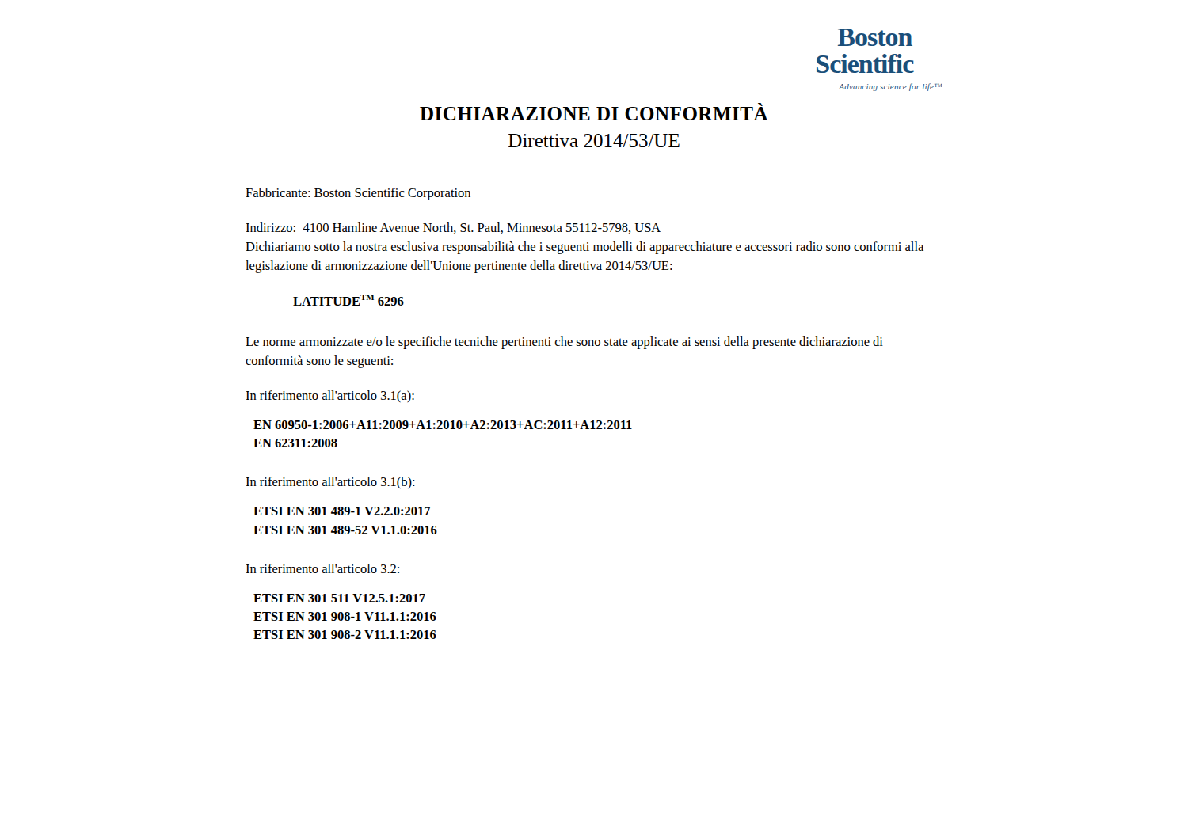Boston Scientific Advancing science for life™
DICHIARAZIONE DI CONFORMITÀ
Direttiva 2014/53/UE
Fabbricante: Boston Scientific Corporation
Indirizzo: 4100 Hamline Avenue North, St. Paul, Minnesota 55112-5798, USA
Dichiariamo sotto la nostra esclusiva responsabilità che i seguenti modelli di apparecchiature e accessori radio sono conformi alla legislazione di armonizzazione dell'Unione pertinente della direttiva 2014/53/UE:
LATITUDETM 6296
Le norme armonizzate e/o le specifiche tecniche pertinenti che sono state applicate ai sensi della presente dichiarazione di conformità sono le seguenti:
In riferimento all'articolo 3.1(a):
EN 60950-1:2006+A11:2009+A1:2010+A2:2013+AC:2011+A12:2011
EN 62311:2008
In riferimento all'articolo 3.1(b):
ETSI EN 301 489-1 V2.2.0:2017
ETSI EN 301 489-52 V1.1.0:2016
In riferimento all'articolo 3.2:
ETSI EN 301 511 V12.5.1:2017
ETSI EN 301 908-1 V11.1.1:2016
ETSI EN 301 908-2 V11.1.1:2016